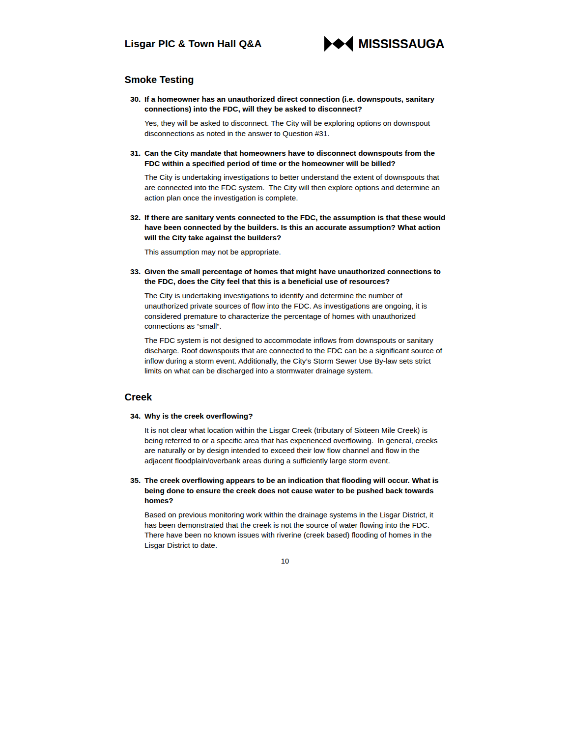Lisgar PIC & Town Hall Q&A
MISSISSAUGA
Smoke Testing
30.
If a homeowner has an unauthorized direct connection (i.e. downspouts, sanitary connections) into the FDC, will they be asked to disconnect?
Yes, they will be asked to disconnect. The City will be exploring options on downspout disconnections as noted in the answer to Question #31.
31.
Can the City mandate that homeowners have to disconnect downspouts from the FDC within a specified period of time or the homeowner will be billed?
The City is undertaking investigations to better understand the extent of downspouts that are connected into the FDC system. The City will then explore options and determine an action plan once the investigation is complete.
32.
If there are sanitary vents connected to the FDC, the assumption is that these would have been connected by the builders. Is this an accurate assumption? What action will the City take against the builders?
This assumption may not be appropriate.
33.
Given the small percentage of homes that might have unauthorized connections to the FDC, does the City feel that this is a beneficial use of resources?
The City is undertaking investigations to identify and determine the number of unauthorized private sources of flow into the FDC. As investigations are ongoing, it is considered premature to characterize the percentage of homes with unauthorized connections as “small”.
The FDC system is not designed to accommodate inflows from downspouts or sanitary discharge. Roof downspouts that are connected to the FDC can be a significant source of inflow during a storm event. Additionally, the City’s Storm Sewer Use By-law sets strict limits on what can be discharged into a stormwater drainage system.
Creek
34.
Why is the creek overflowing?
It is not clear what location within the Lisgar Creek (tributary of Sixteen Mile Creek) is being referred to or a specific area that has experienced overflowing. In general, creeks are naturally or by design intended to exceed their low flow channel and flow in the adjacent floodplain/overbank areas during a sufficiently large storm event.
35.
The creek overflowing appears to be an indication that flooding will occur. What is being done to ensure the creek does not cause water to be pushed back towards homes?
Based on previous monitoring work within the drainage systems in the Lisgar District, it has been demonstrated that the creek is not the source of water flowing into the FDC. There have been no known issues with riverine (creek based) flooding of homes in the Lisgar District to date.
10